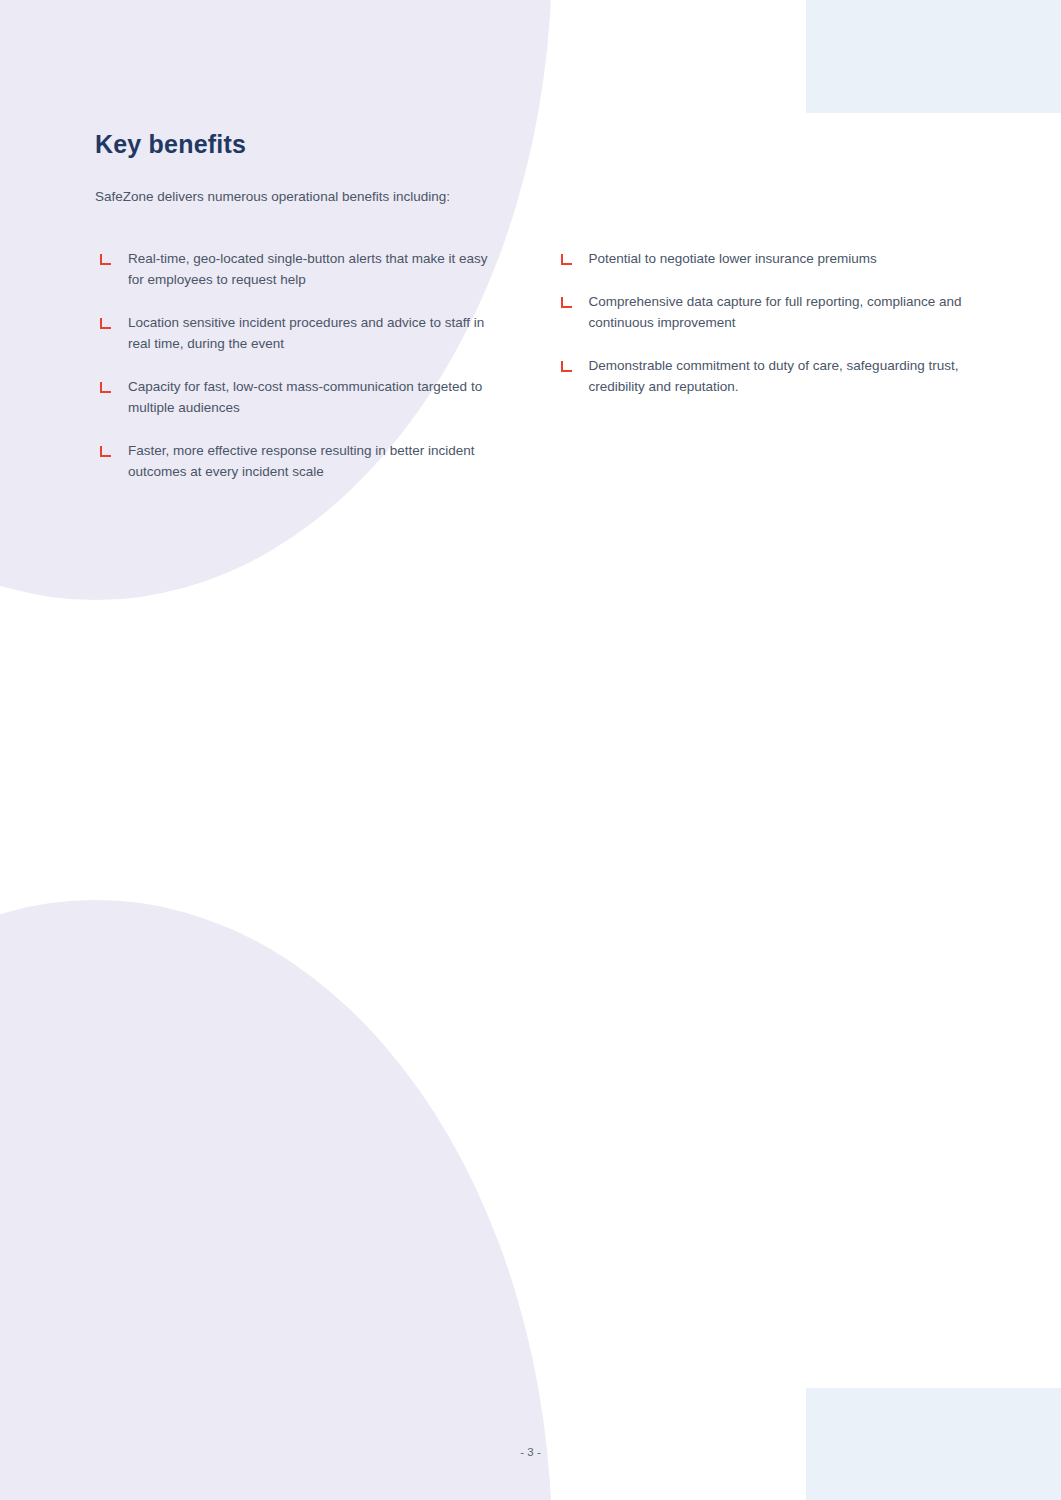Key benefits
SafeZone delivers numerous operational benefits including:
Real-time, geo-located single-button alerts that make it easy for employees to request help
Location sensitive incident procedures and advice to staff in real time, during the event
Capacity for fast, low-cost mass-communication targeted to multiple audiences
Faster, more effective response resulting in better incident outcomes at every incident scale
Potential to negotiate lower insurance premiums
Comprehensive data capture for full reporting, compliance and continuous improvement
Demonstrable commitment to duty of care, safeguarding trust, credibility and reputation.
- 3 -